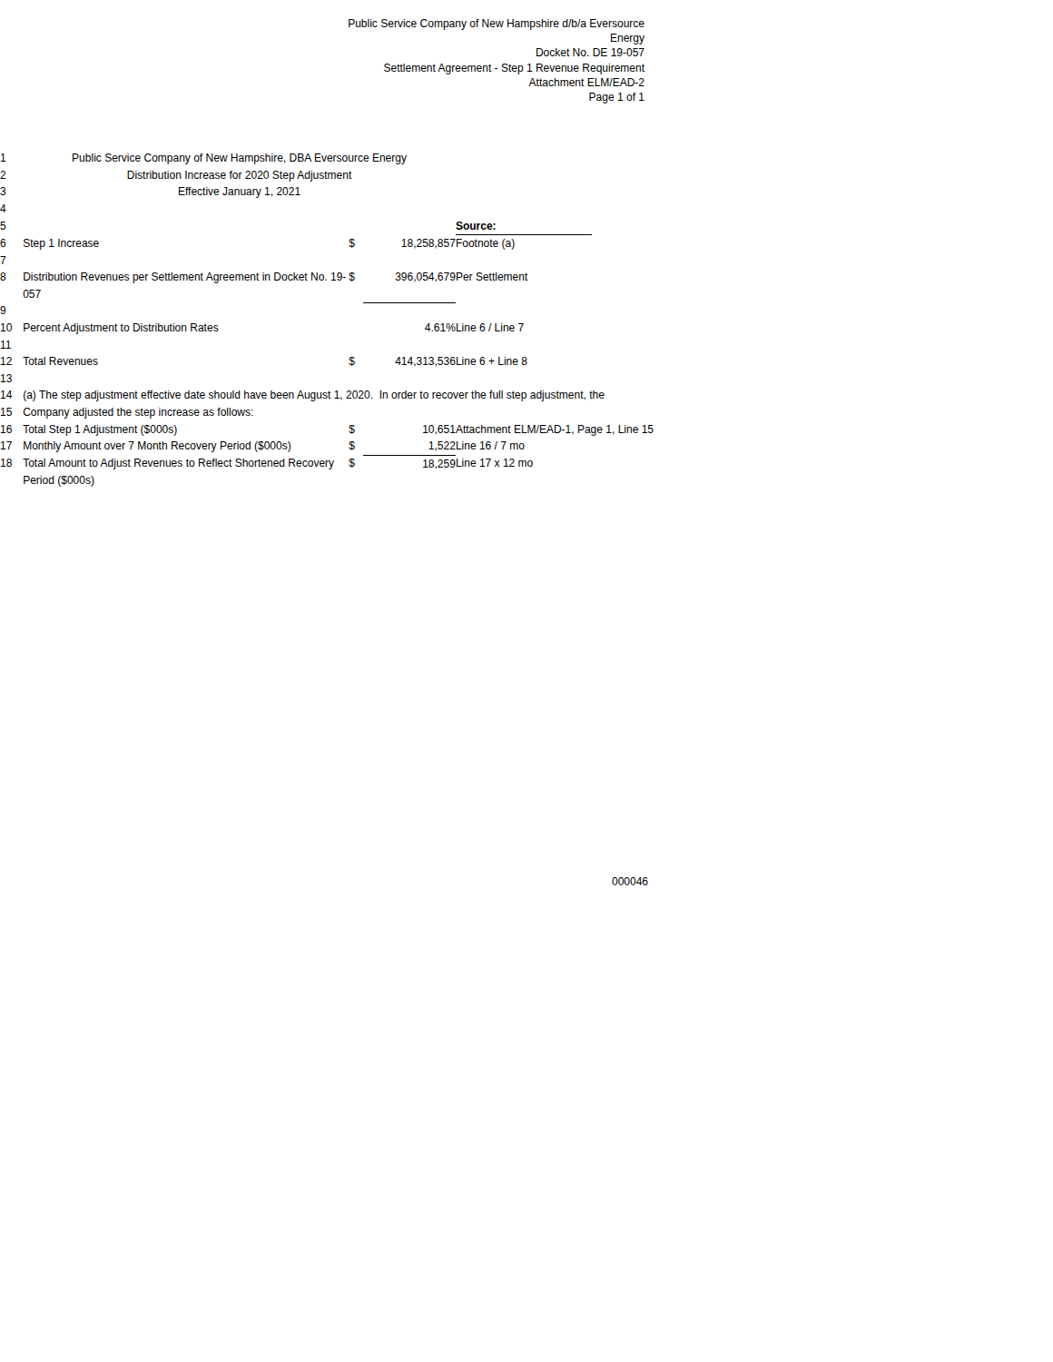Public Service Company of New Hampshire d/b/a Eversource
Energy
Docket No. DE 19-057
Settlement Agreement - Step 1 Revenue Requirement
Attachment ELM/EAD-2
Page 1 of 1
| 1 | Public Service Company of New Hampshire, DBA Eversource Energy | |
| 2 | Distribution Increase for 2020 Step Adjustment | |
| 3 | Effective January 1, 2021 | |
| 4 | | | | |
| 5 | | | | Source: |
| 6 | Step 1 Increase | $ | 18,258,857 | Footnote (a) |
| 7 | | | | |
| 8 | Distribution Revenues per Settlement Agreement in Docket No. 19-057 | $ | 396,054,679 | Per Settlement |
| 9 | | | | |
| 10 | Percent Adjustment to Distribution Rates | | 4.61% | Line 6 / Line 7 |
| 11 | | | | |
| 12 | Total Revenues | $ | 414,313,536 | Line 6 + Line 8 |
| 13 | | | | |
| 14 | (a) The step adjustment effective date should have been August 1, 2020. In order to recover the full step adjustment, the |
| 15 | Company adjusted the step increase as follows: |
| 16 | Total Step 1 Adjustment ($000s) | $ | 10,651 | Attachment ELM/EAD-1, Page 1, Line 15 |
| 17 | Monthly Amount over 7 Month Recovery Period ($000s) | $ | 1,522 | Line 16 / 7 mo |
| 18 | Total Amount to Adjust Revenues to Reflect Shortened Recovery Period ($000s) | $ | 18,259 | Line 17 x 12 mo |
000046